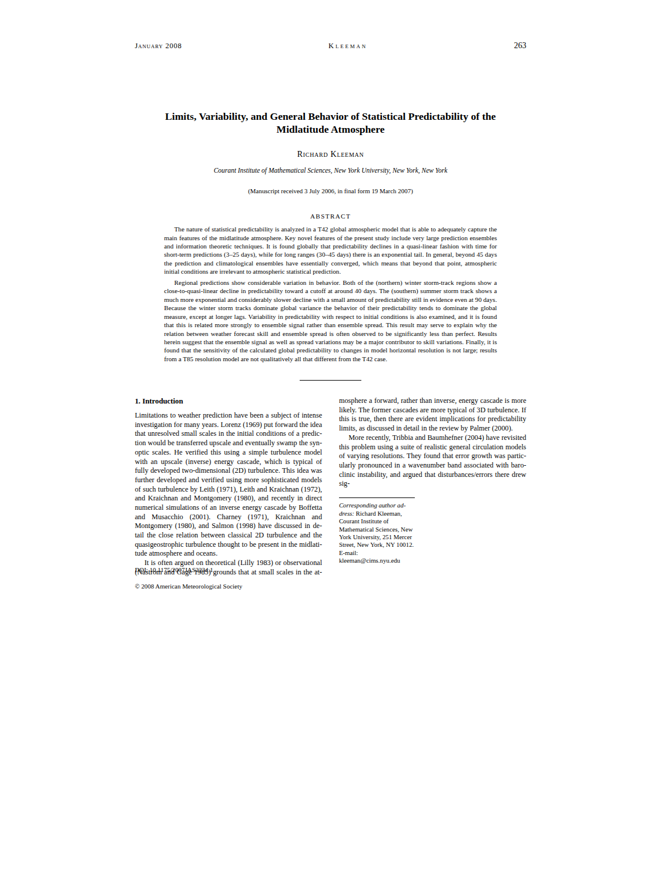January 2008
Kleeman
263
Limits, Variability, and General Behavior of Statistical Predictability of the
Midlatitude Atmosphere
Richard Kleeman
Courant Institute of Mathematical Sciences, New York University, New York, New York
(Manuscript received 3 July 2006, in final form 19 March 2007)
ABSTRACT
The nature of statistical predictability is analyzed in a T42 global atmospheric model that is able to adequately capture the main features of the midlatitude atmosphere. Key novel features of the present study include very large prediction ensembles and information theoretic techniques. It is found globally that predictability declines in a quasi-linear fashion with time for short-term predictions (3–25 days), while for long ranges (30–45 days) there is an exponential tail. In general, beyond 45 days the prediction and climatological ensembles have essentially converged, which means that beyond that point, atmospheric initial conditions are irrelevant to atmospheric statistical prediction.
Regional predictions show considerable variation in behavior. Both of the (northern) winter storm-track regions show a close-to-quasi-linear decline in predictability toward a cutoff at around 40 days. The (southern) summer storm track shows a much more exponential and considerably slower decline with a small amount of predictability still in evidence even at 90 days. Because the winter storm tracks dominate global variance the behavior of their predictability tends to dominate the global measure, except at longer lags. Variability in predictability with respect to initial conditions is also examined, and it is found that this is related more strongly to ensemble signal rather than ensemble spread. This result may serve to explain why the relation between weather forecast skill and ensemble spread is often observed to be significantly less than perfect. Results herein suggest that the ensemble signal as well as spread variations may be a major contributor to skill variations. Finally, it is found that the sensitivity of the calculated global predictability to changes in model horizontal resolution is not large; results from a T85 resolution model are not qualitatively all that different from the T42 case.
1. Introduction
Limitations to weather prediction have been a subject of intense investigation for many years. Lorenz (1969) put forward the idea that unresolved small scales in the initial conditions of a prediction would be transferred upscale and eventually swamp the synoptic scales. He verified this using a simple turbulence model with an upscale (inverse) energy cascade, which is typical of fully developed two-dimensional (2D) turbulence. This idea was further developed and verified using more sophisticated models of such turbulence by Leith (1971), Leith and Kraichnan (1972), and Kraichnan and Montgomery (1980), and recently in direct numerical simulations of an inverse energy cascade by Boffetta and Musacchio (2001). Charney (1971), Kraichnan and Montgomery (1980), and Salmon (1998) have discussed in detail the close relation between classical 2D turbulence and the quasigeostrophic turbulence thought to be present in the midlatitude atmosphere and oceans.
It is often argued on theoretical (Lilly 1983) or observational (Nastrom and Gage 1985) grounds that at small scales in the atmosphere a forward, rather than inverse, energy cascade is more likely. The former cascades are more typical of 3D turbulence. If this is true, then there are evident implications for predictability limits, as discussed in detail in the review by Palmer (2000).
More recently, Tribbia and Baumhefner (2004) have revisited this problem using a suite of realistic general circulation models of varying resolutions. They found that error growth was particularly pronounced in a wavenumber band associated with baroclinic instability, and argued that disturbances/errors there drew sig-
Corresponding author address: Richard Kleeman, Courant Institute of Mathematical Sciences, New York University, 251 Mercer Street, New York, NY 10012.
E-mail: kleeman@cims.nyu.edu
DOI: 10.1175/2007JAS2234.1
© 2008 American Meteorological Society